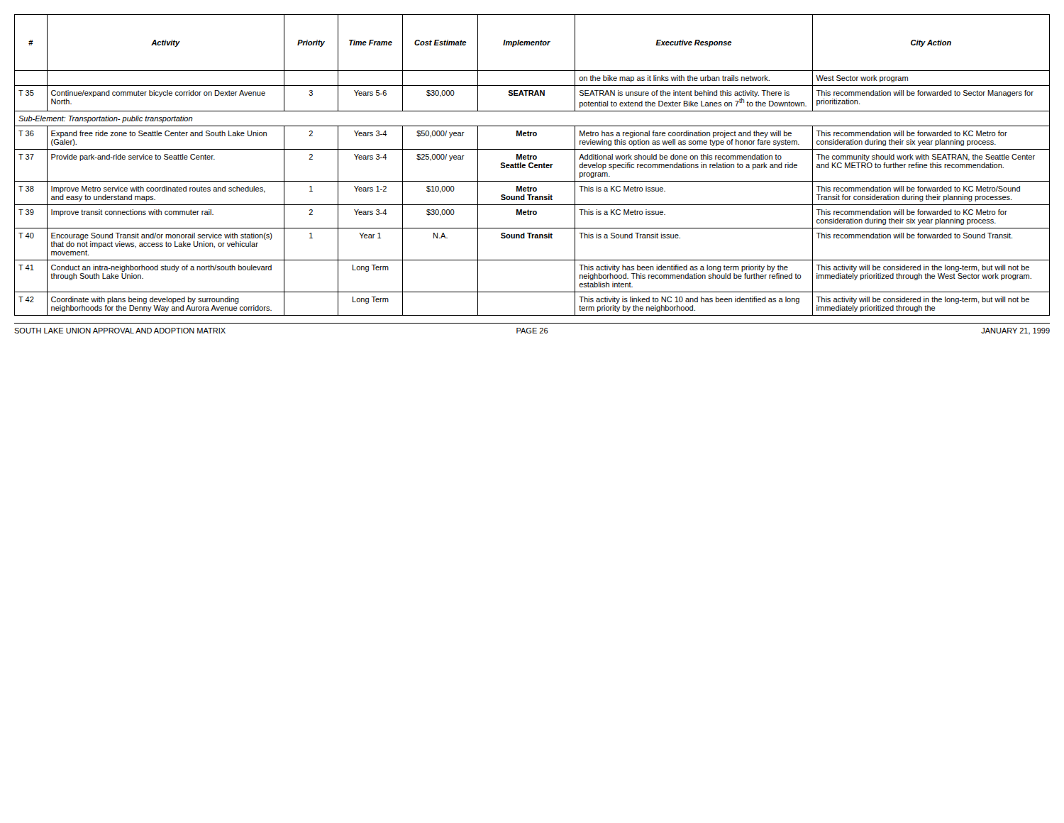| # | Activity | Priority | Time Frame | Cost Estimate | Implementor | Executive Response | City Action |
| --- | --- | --- | --- | --- | --- | --- | --- |
| | | | | | | on the bike map as it links with the urban trails network. | West Sector work program |
| T 35 | Continue/expand commuter bicycle corridor on Dexter Avenue North. | 3 | Years 5-6 | $30,000 | SEATRAN | SEATRAN is unsure of the intent behind this activity. There is potential to extend the Dexter Bike Lanes on 7 th to the Downtown. | This recommendation will be forwarded to Sector Managers for prioritization. |
| Sub-Element: Transportation- public transportation | | | | | | |
| T 36 | Expand free ride zone to Seattle Center and South Lake Union (Galer). | 2 | Years 3-4 | $50,000/ year | Metro | Metro has a regional fare coordination project and they will be reviewing this option as well as some type of honor fare system. | This recommendation will be forwarded to KC Metro for consideration during their six year planning process. |
| T 37 | Provide park-and-ride service to Seattle Center. | 2 | Years 3-4 | $25,000/ year | Metro Seattle Center | Additional work should be done on this recommendation to develop specific recommendations in relation to a park and ride program. | The community should work with SEATRAN, the Seattle Center and KC METRO to further refine this recommendation. |
| T 38 | Improve Metro service with coordinated routes and schedules, and easy to understand maps. | 1 | Years 1-2 | $10,000 | Metro Sound Transit | This is a KC Metro issue. | This recommendation will be forwarded to KC Metro/Sound Transit for consideration during their planning processes. |
| T 39 | Improve transit connections with commuter rail. | 2 | Years 3-4 | $30,000 | Metro | This is a KC Metro issue. | This recommendation will be forwarded to KC Metro for consideration during their six year planning process. |
| T 40 | Encourage Sound Transit and/or monorail service with station(s) that do not impact views, access to Lake Union, or vehicular movement. | 1 | Year 1 | N.A. | Sound Transit | This is a Sound Transit issue. | This recommendation will be forwarded to Sound Transit. |
| T 41 | Conduct an intra-neighborhood study of a north/south boulevard through South Lake Union. | | Long Term | | | This activity has been identified as a long term priority by the neighborhood. This recommendation should be further refined to establish intent. | This activity will be considered in the long-term, but will not be immediately prioritized through the West Sector work program. |
| T 42 | Coordinate with plans being developed by surrounding neighborhoods for the Denny Way and Aurora Avenue corridors. | | Long Term | | | This activity is linked to NC 10 and has been identified as a long term priority by the neighborhood. | This activity will be considered in the long-term, but will not be immediately prioritized through the |
SOUTH LAKE UNION APPROVAL AND ADOPTION MATRIX
PAGE 26
JANUARY 21, 1999